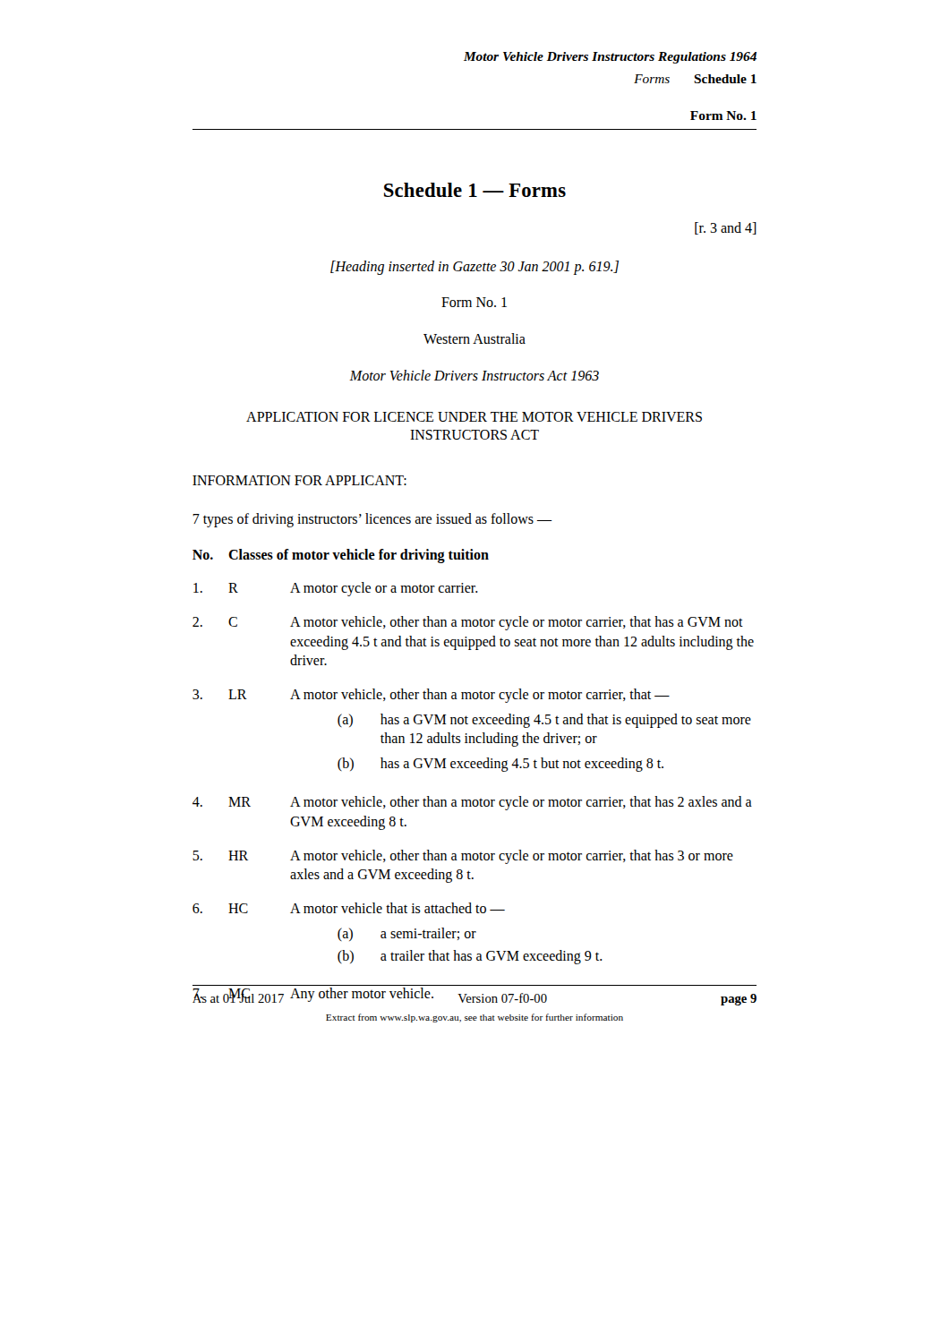Motor Vehicle Drivers Instructors Regulations 1964
Forms Schedule 1
Form No. 1
Schedule 1 — Forms
[r. 3 and 4]
[Heading inserted in Gazette 30 Jan 2001 p. 619.]
Form No. 1
Western Australia
Motor Vehicle Drivers Instructors Act 1963
APPLICATION FOR LICENCE UNDER THE MOTOR VEHICLE DRIVERS
INSTRUCTORS ACT
INFORMATION FOR APPLICANT:
7 types of driving instructors’ licences are issued as follows —
| No. | Classes of motor vehicle for driving tuition |
| --- | --- |
| 1. | R | A motor cycle or a motor carrier. |
| 2. | C | A motor vehicle, other than a motor cycle or motor carrier, that has a GVM not exceeding 4.5 t and that is equipped to seat not more than 12 adults including the driver. |
| 3. | LR | A motor vehicle, other than a motor cycle or motor carrier, that — / (a) / has a GVM not exceeding 4.5 t and that is equipped to seat more than 12 adults including the driver; or / / (b) / has a GVM exceeding 4.5 t but not exceeding 8 t. / |
| 4. | MR | A motor vehicle, other than a motor cycle or motor carrier, that has 2 axles and a GVM exceeding 8 t. |
| 5. | HR | A motor vehicle, other than a motor cycle or motor carrier, that has 3 or more axles and a GVM exceeding 8 t. |
| 6. | HC | A motor vehicle that is attached to — / (a) / a semi-trailer; or / / (b) / a trailer that has a GVM exceeding 9 t. / |
| 7. | MC | Any other motor vehicle. |
As at 01 Jul 2017
Version 07-f0-00
page 9
Extract from www.slp.wa.gov.au, see that website for further information